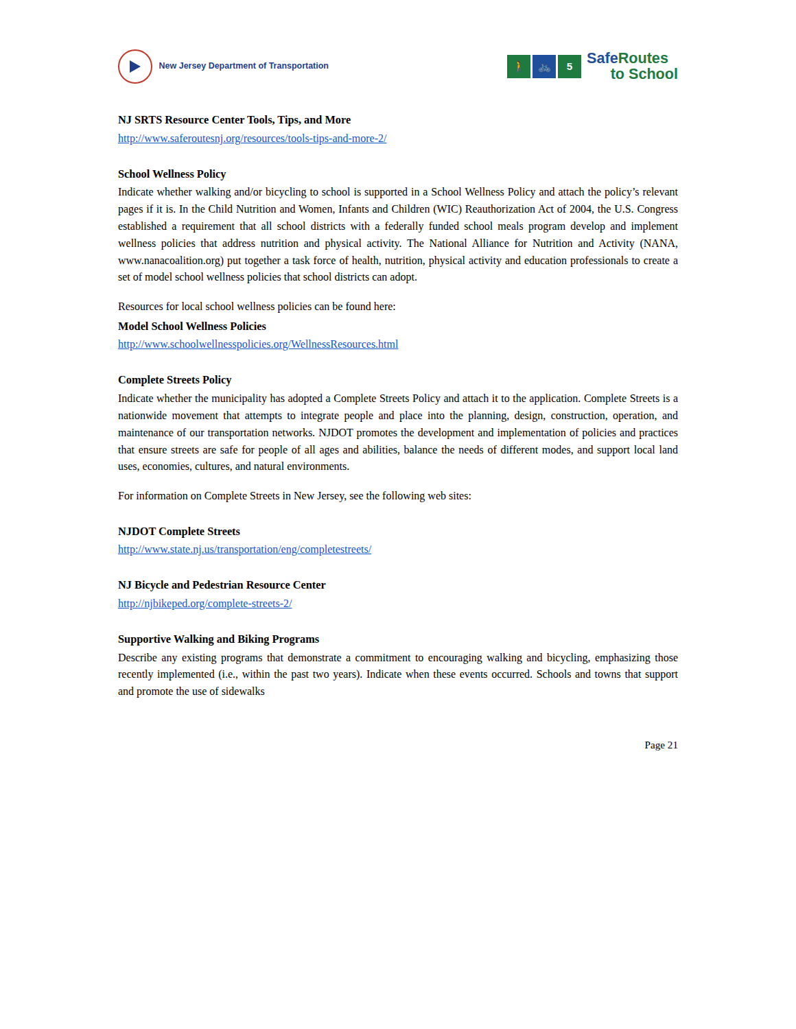New Jersey Department of Transportation
🚶
🚲
5
Safe Routes to School
NJ SRTS Resource Center Tools, Tips, and More
http://www.saferoutesnj.org/resources/tools-tips-and-more-2/
School Wellness Policy
Indicate whether walking and/or bicycling to school is supported in a School Wellness Policy and attach the policy’s relevant pages if it is. In the Child Nutrition and Women, Infants and Children (WIC) Reauthorization Act of 2004, the U.S. Congress established a requirement that all school districts with a federally funded school meals program develop and implement wellness policies that address nutrition and physical activity. The National Alliance for Nutrition and Activity (NANA, www.nanacoalition.org) put together a task force of health, nutrition, physical activity and education professionals to create a set of model school wellness policies that school districts can adopt.
Resources for local school wellness policies can be found here:
Model School Wellness Policies
http://www.schoolwellnesspolicies.org/WellnessResources.html
Complete Streets Policy
Indicate whether the municipality has adopted a Complete Streets Policy and attach it to the application. Complete Streets is a nationwide movement that attempts to integrate people and place into the planning, design, construction, operation, and maintenance of our transportation networks. NJDOT promotes the development and implementation of policies and practices that ensure streets are safe for people of all ages and abilities, balance the needs of different modes, and support local land uses, economies, cultures, and natural environments.
For information on Complete Streets in New Jersey, see the following web sites:
NJDOT Complete Streets
http://www.state.nj.us/transportation/eng/completestreets/
NJ Bicycle and Pedestrian Resource Center
http://njbikeped.org/complete-streets-2/
Supportive Walking and Biking Programs
Describe any existing programs that demonstrate a commitment to encouraging walking and bicycling, emphasizing those recently implemented (i.e., within the past two years). Indicate when these events occurred. Schools and towns that support and promote the use of sidewalks
Page 21